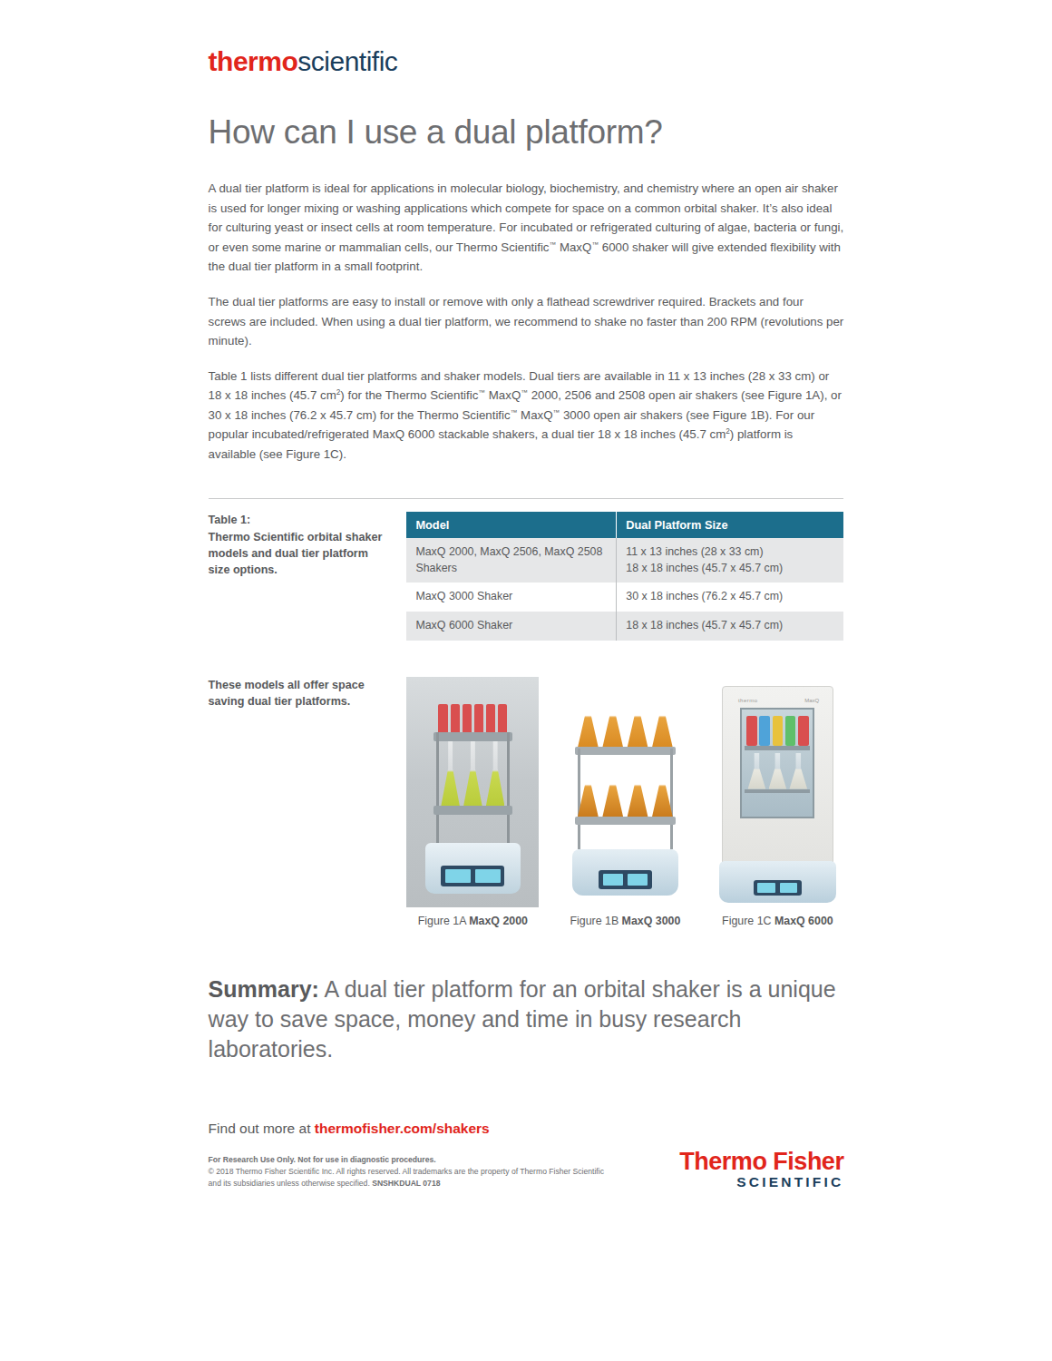thermo scientific
How can I use a dual platform?
A dual tier platform is ideal for applications in molecular biology, biochemistry, and chemistry where an open air shaker is used for longer mixing or washing applications which compete for space on a common orbital shaker. It’s also ideal for culturing yeast or insect cells at room temperature. For incubated or refrigerated culturing of algae, bacteria or fungi, or even some marine or mammalian cells, our Thermo Scientific™ MaxQ™ 6000 shaker will give extended flexibility with the dual tier platform in a small footprint.
The dual tier platforms are easy to install or remove with only a flathead screwdriver required. Brackets and four screws are included. When using a dual tier platform, we recommend to shake no faster than 200 RPM (revolutions per minute).
Table 1 lists different dual tier platforms and shaker models. Dual tiers are available in 11 x 13 inches (28 x 33 cm) or 18 x 18 inches (45.7 cm2) for the Thermo Scientific™ MaxQ™ 2000, 2506 and 2508 open air shakers (see Figure 1A), or 30 x 18 inches (76.2 x 45.7 cm) for the Thermo Scientific™ MaxQ™ 3000 open air shakers (see Figure 1B). For our popular incubated/refrigerated MaxQ 6000 stackable shakers, a dual tier 18 x 18 inches (45.7 cm2) platform is available (see Figure 1C).
Table 1:
Thermo Scientific orbital shaker models and dual tier platform size options.
| Model | Dual Platform Size |
| --- | --- |
| MaxQ 2000, MaxQ 2506, MaxQ 2508 Shakers | 11 x 13 inches (28 x 33 cm) 18 x 18 inches (45.7 x 45.7 cm) |
| MaxQ 3000 Shaker | 30 x 18 inches (76.2 x 45.7 cm) |
| MaxQ 6000 Shaker | 18 x 18 inches (45.7 x 45.7 cm) |
These models all offer space saving dual tier platforms.
Figure 1A MaxQ 2000
Figure 1B MaxQ 3000
thermo MaxQ
Figure 1C MaxQ 6000
Summary: A dual tier platform for an orbital shaker is a unique way to save space, money and time in busy research laboratories.
Find out more at thermofisher.com/shakers
For Research Use Only. Not for use in diagnostic procedures.
© 2018 Thermo Fisher Scientific Inc. All rights reserved. All trademarks are the property of Thermo Fisher Scientific and its subsidiaries unless otherwise specified. SNSHKDUAL 0718
Thermo Fisher SCIENTIFIC